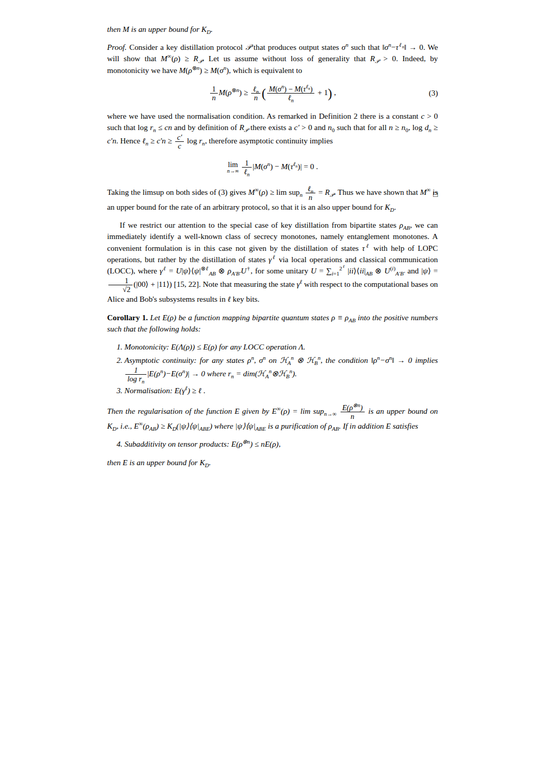then M is an upper bound for KD.
Proof. Consider a key distillation protocol 𝒫 that produces output states σn such that ‖σn−τℓn‖ → 0. We will show that M∞(ρ) ≥ R𝒫. Let us assume without loss of generality that R𝒫 > 0. Indeed, by monotonicity we have M(ρ⊗n) ≥ M(σn), which is equivalent to
1 n M(ρ⊗n) ≥ ℓn n(M(σn) − M(τℓn) ℓn + 1) , (3)
where we have used the normalisation condition. As remarked in Definition 2 there is a constant c > 0 such that log rn ≤ cn and by definition of R𝒫 there exists a c′ > 0 and n0 such that for all n ≥ n0, log dn ≥ c′n. Hence ℓn ≥ c′n ≥ c′c log rn, therefore asymptotic continuity implies
lim n→∞ 1 ℓn|M(σn) − M(τℓn)| = 0 .
Taking the limsup on both sides of (3) gives M∞(ρ) ≥ lim supn ℓn n = R𝒫. Thus we have shown that M∞ is an upper bound for the rate of an arbitrary protocol, so that it is an also upper bound for KD. □
If we restrict our attention to the special case of key distillation from bipartite states ρAB, we can immediately identify a well-known class of secrecy monotones, namely entanglement monotones. A convenient formulation is in this case not given by the distillation of states τℓ with help of LOPC operations, but rather by the distillation of states γℓ via local operations and classical communication (LOCC), where γℓ = U|ψ⟩⟨ψ|⊗ℓAB ⊗ ρA′B′U†, for some unitary U = ∑i=12ℓ |ii⟩⟨ii|AB ⊗ U(i)A′B′ and |ψ⟩ = 1√2(|00⟩ + |11⟩) [15, 22]. Note that measuring the state γℓ with respect to the computational bases on Alice and Bob's subsystems results in ℓ key bits.
Corollary 1. Let E(ρ) be a function mapping bipartite quantum states ρ ≡ ρAB into the positive numbers such that the following holds:
Monotonicity: E(Λ(ρ)) ≤ E(ρ) for any LOCC operation Λ.
Asymptotic continuity: for any states ρn, σn on ℋAn ⊗ ℋBn, the condition ‖ρn−σn‖ → 0 implies 1 log rn|E(ρn)−E(σn)| → 0 where rn = dim(ℋAn⊗ℋBn).
Normalisation: E(γℓ) ≥ ℓ .
Then the regularisation of the function E given by E∞(ρ) = lim supn→∞ E(ρ⊗n) n is an upper bound on KD, i.e., E∞(ρAB) ≥ KD(|ψ⟩⟨ψ|ABE) where |ψ⟩⟨ψ|ABE is a purification of ρAB. If in addition E satisfies
Subadditivity on tensor products: E(ρ⊗n) ≤ nE(ρ),
then E is an upper bound for KD.